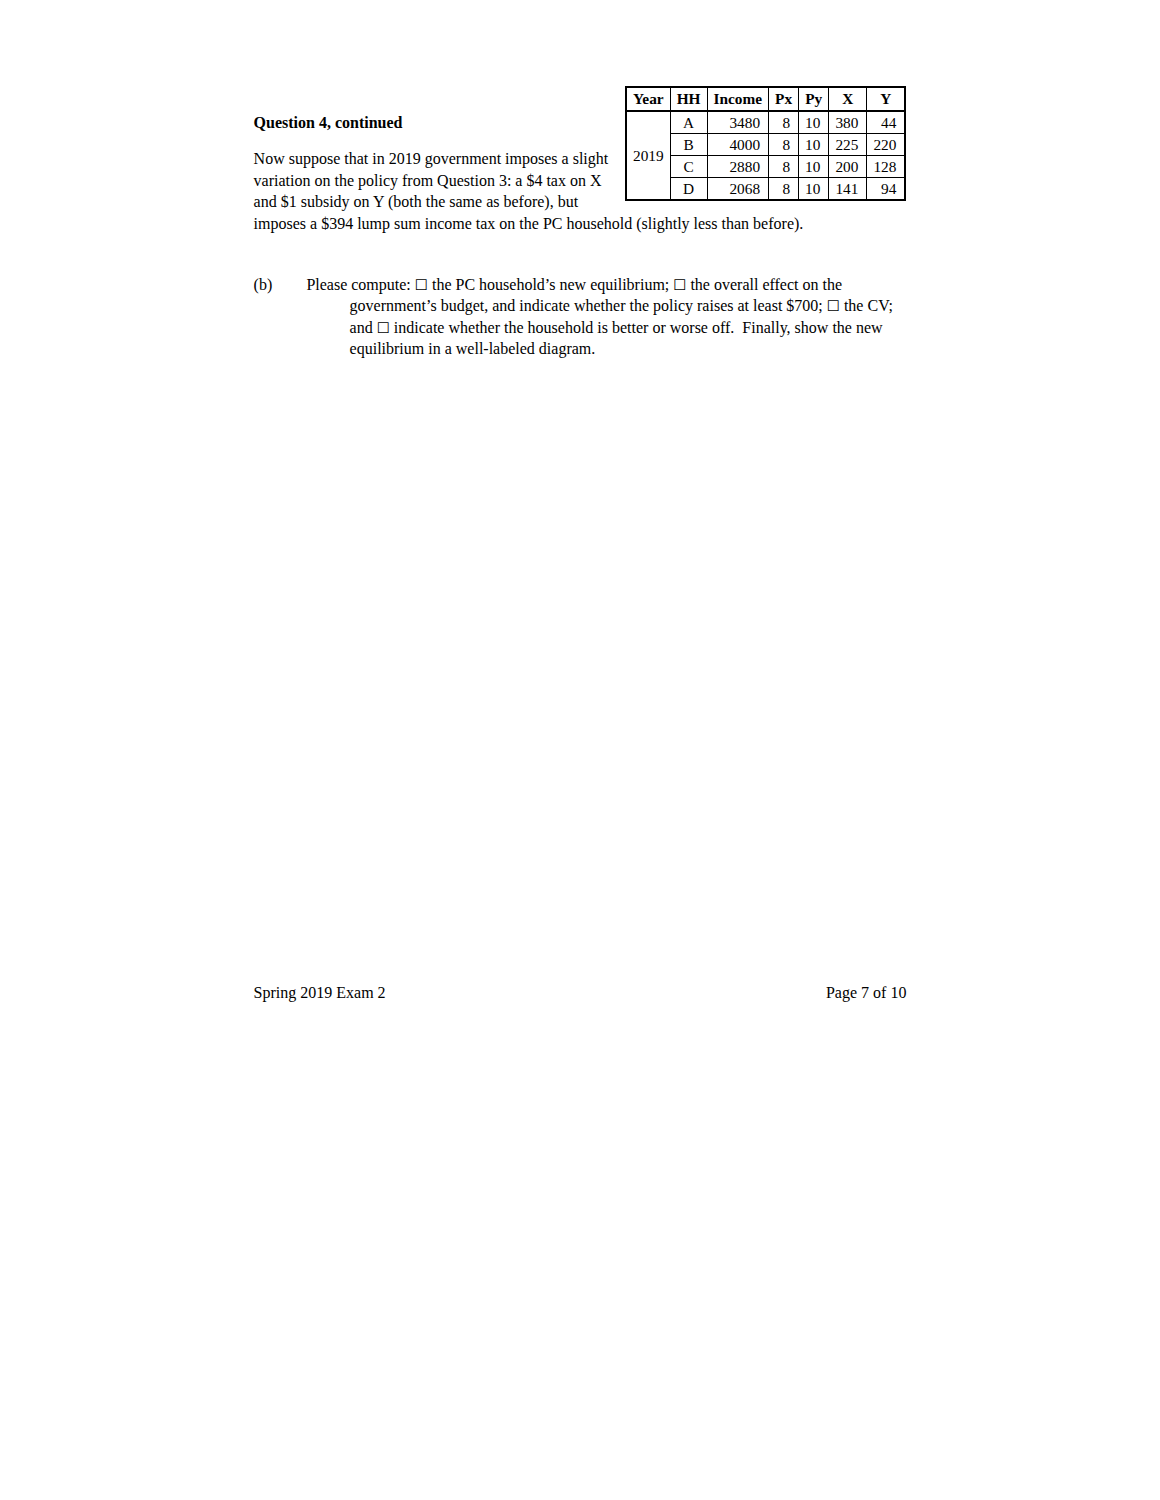| Year | HH | Income | Px | Py | X | Y |
| --- | --- | --- | --- | --- | --- | --- |
| 2019 | A | 3480 | 8 | 10 | 380 | 44 |
| B | 4000 | 8 | 10 | 225 | 220 |
| C | 2880 | 8 | 10 | 200 | 128 |
| D | 2068 | 8 | 10 | 141 | 94 |
Question 4, continued
Now suppose that in 2019 government imposes a slight variation on the policy from Question 3: a $4 tax on X and $1 subsidy on Y (both the same as before), but imposes a $394 lump sum income tax on the PC household (slightly less than before).
(b)
Please compute: ☐ the PC household’s new equilibrium; ☐ the overall effect on the government’s budget, and indicate whether the policy raises at least $700; ☐ the CV; and ☐ indicate whether the household is better or worse off. Finally, show the new equilibrium in a well-labeled diagram.
Spring 2019 Exam 2 Page 7 of 10